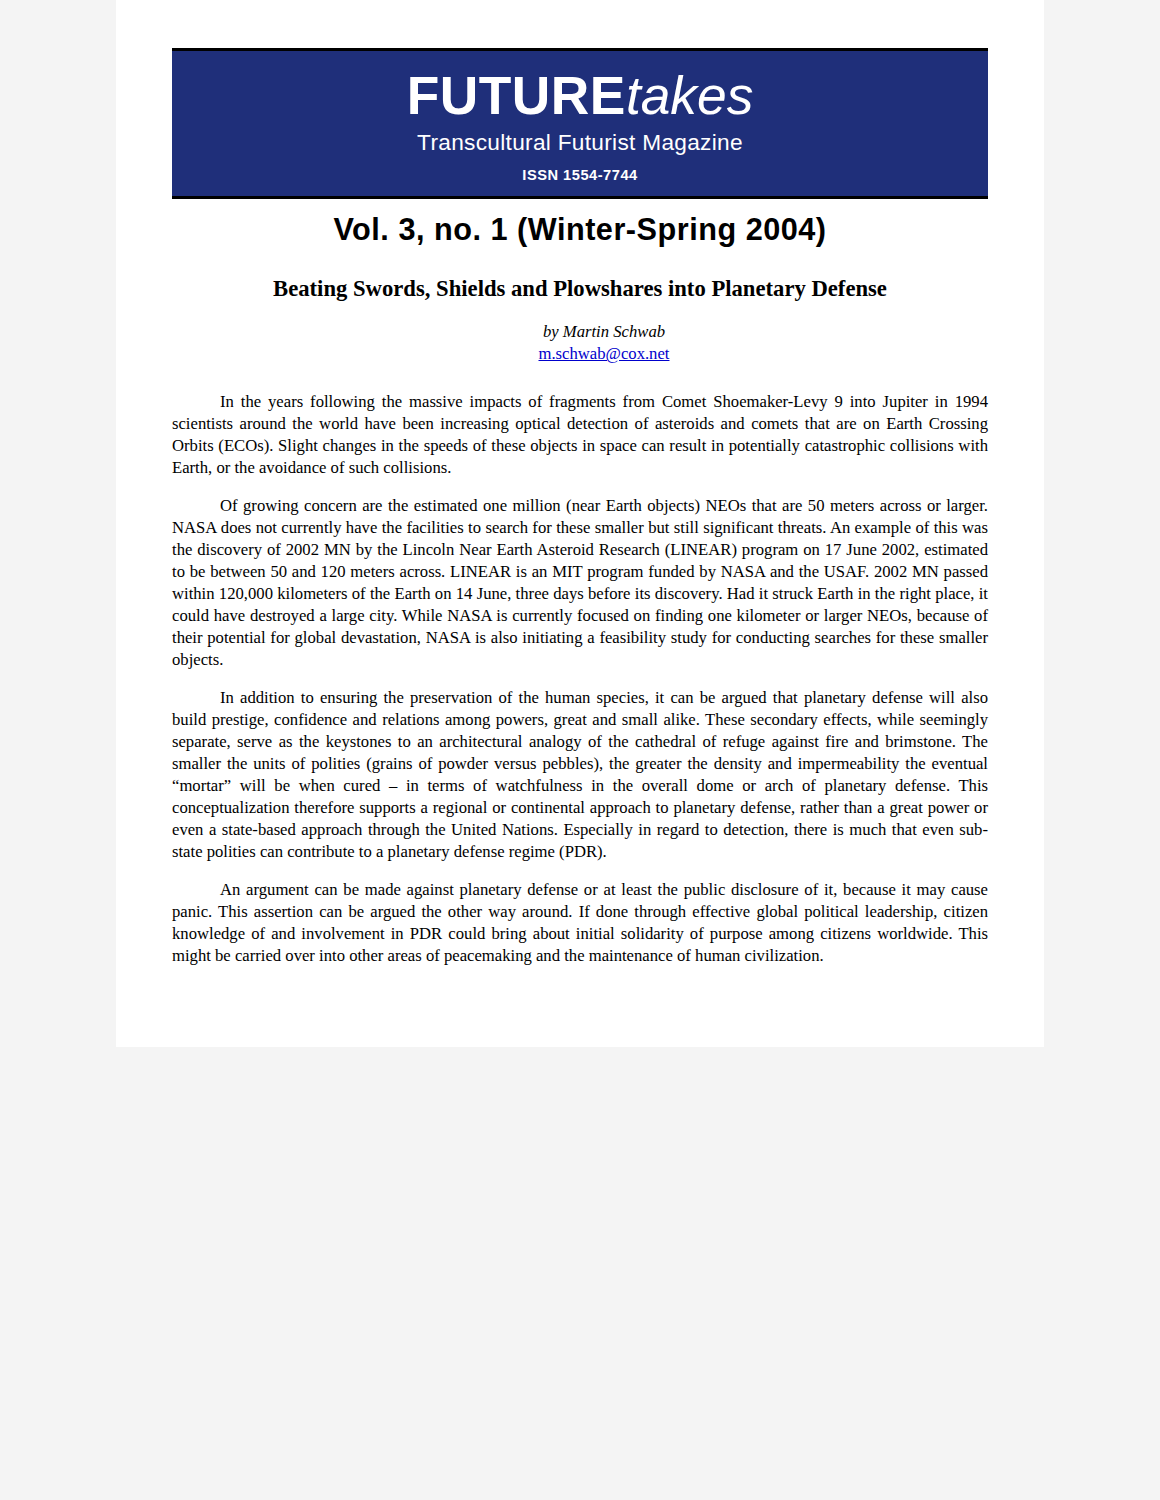FUTURE takes
Transcultural Futurist Magazine
ISSN 1554-7744
Vol. 3, no. 1 (Winter-Spring 2004)
Beating Swords, Shields and Plowshares into Planetary Defense
by Martin Schwab
m.schwab@cox.net
In the years following the massive impacts of fragments from Comet Shoemaker-Levy 9 into Jupiter in 1994 scientists around the world have been increasing optical detection of asteroids and comets that are on Earth Crossing Orbits (ECOs). Slight changes in the speeds of these objects in space can result in potentially catastrophic collisions with Earth, or the avoidance of such collisions.
Of growing concern are the estimated one million (near Earth objects) NEOs that are 50 meters across or larger. NASA does not currently have the facilities to search for these smaller but still significant threats. An example of this was the discovery of 2002 MN by the Lincoln Near Earth Asteroid Research (LINEAR) program on 17 June 2002, estimated to be between 50 and 120 meters across. LINEAR is an MIT program funded by NASA and the USAF. 2002 MN passed within 120,000 kilometers of the Earth on 14 June, three days before its discovery. Had it struck Earth in the right place, it could have destroyed a large city. While NASA is currently focused on finding one kilometer or larger NEOs, because of their potential for global devastation, NASA is also initiating a feasibility study for conducting searches for these smaller objects.
In addition to ensuring the preservation of the human species, it can be argued that planetary defense will also build prestige, confidence and relations among powers, great and small alike. These secondary effects, while seemingly separate, serve as the keystones to an architectural analogy of the cathedral of refuge against fire and brimstone. The smaller the units of polities (grains of powder versus pebbles), the greater the density and impermeability the eventual “mortar” will be when cured – in terms of watchfulness in the overall dome or arch of planetary defense. This conceptualization therefore supports a regional or continental approach to planetary defense, rather than a great power or even a state-based approach through the United Nations. Especially in regard to detection, there is much that even sub-state polities can contribute to a planetary defense regime (PDR).
An argument can be made against planetary defense or at least the public disclosure of it, because it may cause panic. This assertion can be argued the other way around. If done through effective global political leadership, citizen knowledge of and involvement in PDR could bring about initial solidarity of purpose among citizens worldwide. This might be carried over into other areas of peacemaking and the maintenance of human civilization.